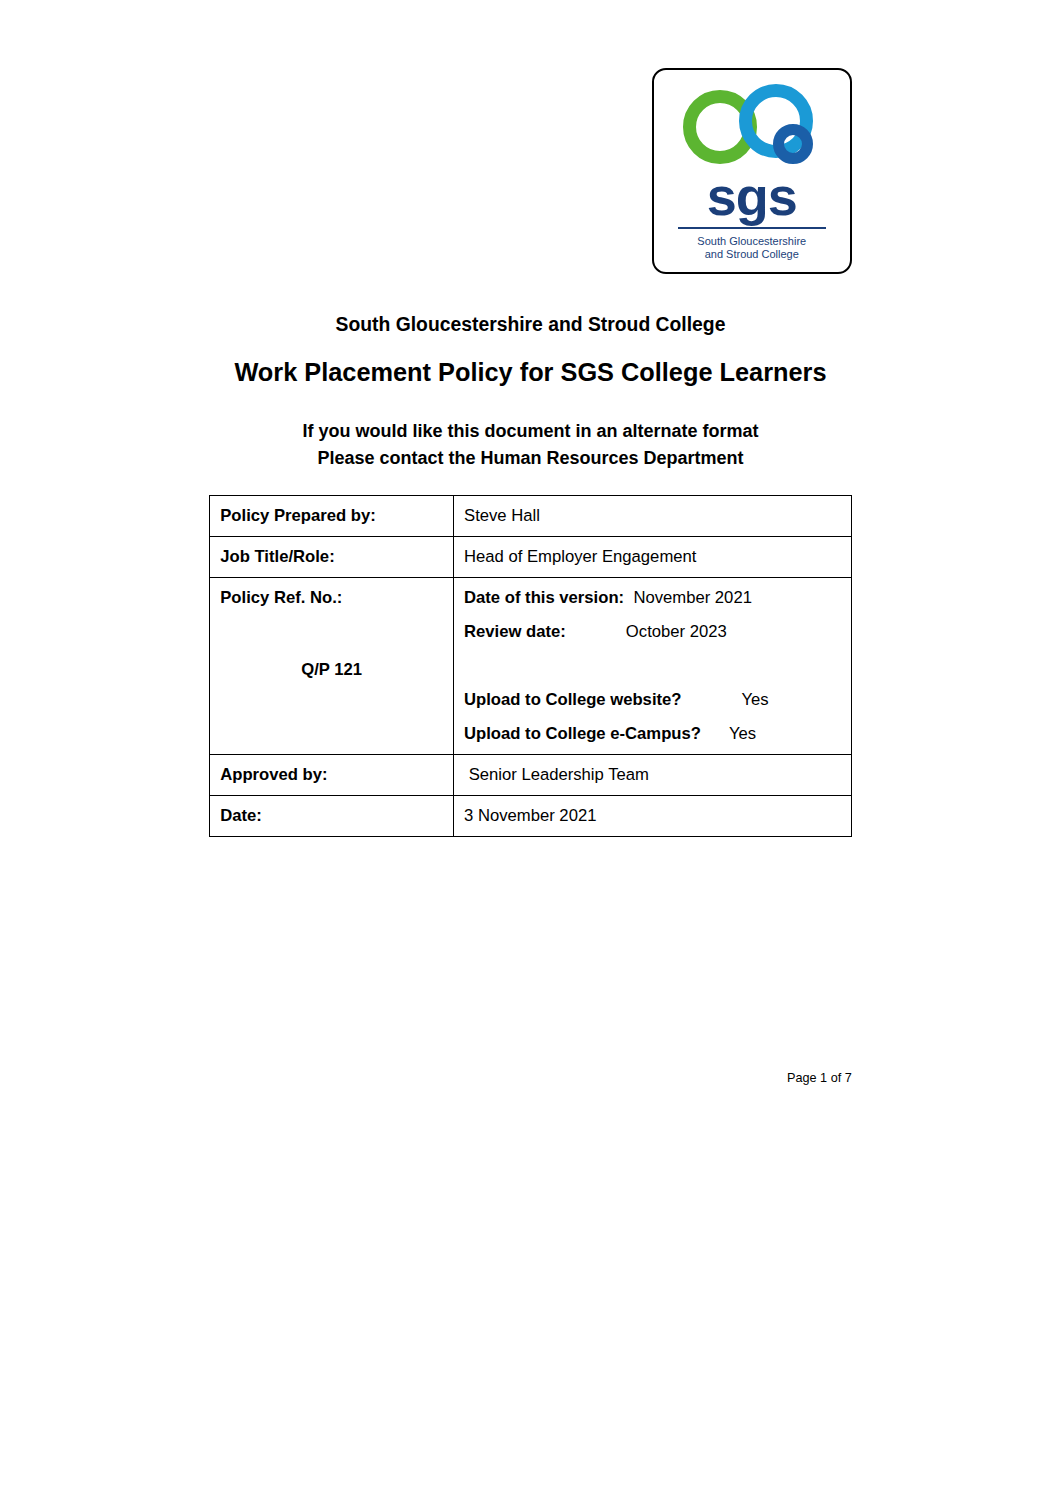sgs
South Gloucestershire
and Stroud College
South Gloucestershire and Stroud College
Work Placement Policy for SGS College Learners
If you would like this document in an alternate format
Please contact the Human Resources Department
| Policy Prepared by: | Steve Hall |
| Job Title/Role: | Head of Employer Engagement |
| Policy Ref. No.: Q/P 121 | Date of this version: November 2021 Review date: October 2023 Upload to College website? Yes Upload to College e-Campus? Yes |
| Approved by: | Senior Leadership Team |
| Date: | 3 November 2021 |
Page 1 of 7